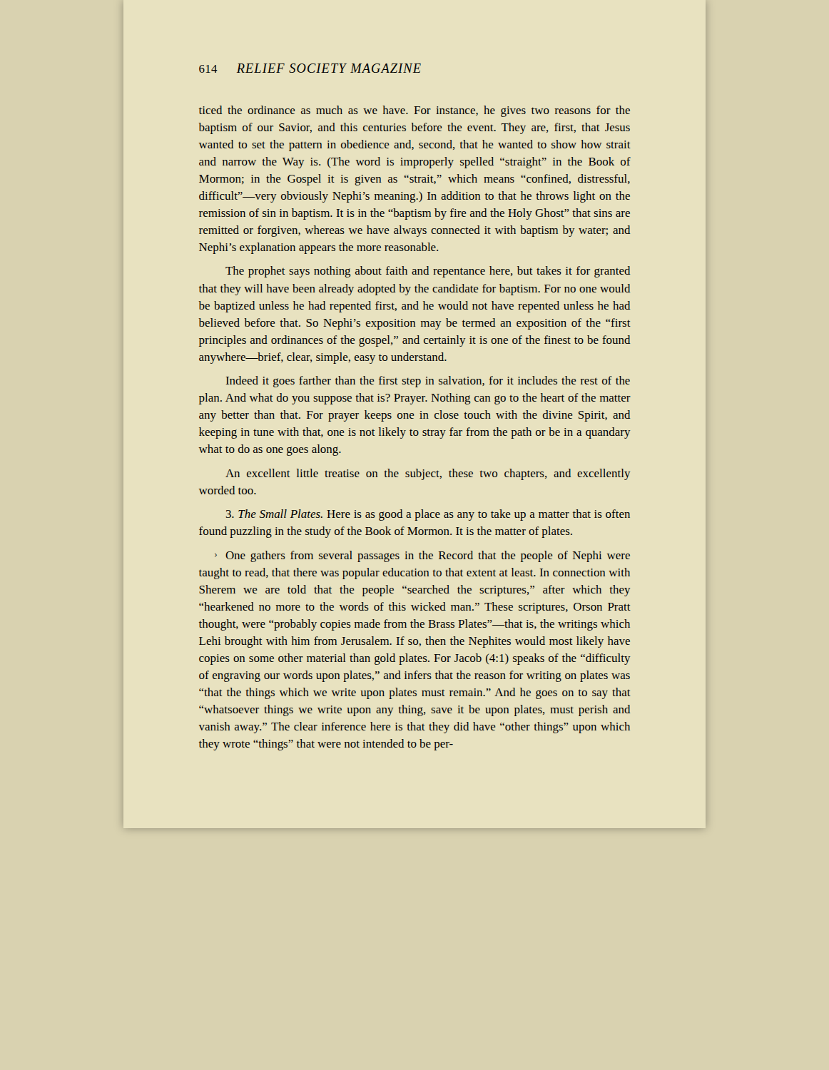614 RELIEF SOCIETY MAGAZINE
ticed the ordinance as much as we have. For instance, he gives two reasons for the baptism of our Savior, and this centuries before the event. They are, first, that Jesus wanted to set the pattern in obedience and, second, that he wanted to show how strait and narrow the Way is. (The word is improperly spelled “straight” in the Book of Mormon; in the Gospel it is given as “strait,” which means “confined, distressful, difficult”—very obviously Nephi’s meaning.) In addition to that he throws light on the remission of sin in baptism. It is in the “baptism by fire and the Holy Ghost” that sins are remitted or forgiven, whereas we have always connected it with baptism by water; and Nephi’s explanation appears the more reasonable.
The prophet says nothing about faith and repentance here, but takes it for granted that they will have been already adopted by the candidate for baptism. For no one would be baptized unless he had repented first, and he would not have repented unless he had believed before that. So Nephi’s exposition may be termed an exposition of the “first principles and ordinances of the gospel,” and certainly it is one of the finest to be found anywhere—brief, clear, simple, easy to understand.
Indeed it goes farther than the first step in salvation, for it includes the rest of the plan. And what do you suppose that is? Prayer. Nothing can go to the heart of the matter any better than that. For prayer keeps one in close touch with the divine Spirit, and keeping in tune with that, one is not likely to stray far from the path or be in a quandary what to do as one goes along.
An excellent little treatise on the subject, these two chapters, and excellently worded too.
3. The Small Plates. Here is as good a place as any to take up a matter that is often found puzzling in the study of the Book of Mormon. It is the matter of plates.
One gathers from several passages in the Record that the people of Nephi were taught to read, that there was popular education to that extent at least. In connection with Sherem we are told that the people “searched the scriptures,” after which they “hearkened no more to the words of this wicked man.” These scriptures, Orson Pratt thought, were “probably copies made from the Brass Plates”—that is, the writings which Lehi brought with him from Jerusalem. If so, then the Nephites would most likely have copies on some other material than gold plates. For Jacob (4:1) speaks of the “difficulty of engraving our words upon plates,” and infers that the reason for writing on plates was “that the things which we write upon plates must remain.” And he goes on to say that “whatsoever things we write upon any thing, save it be upon plates, must perish and vanish away.” The clear inference here is that they did have “other things” upon which they wrote “things” that were not intended to be per-